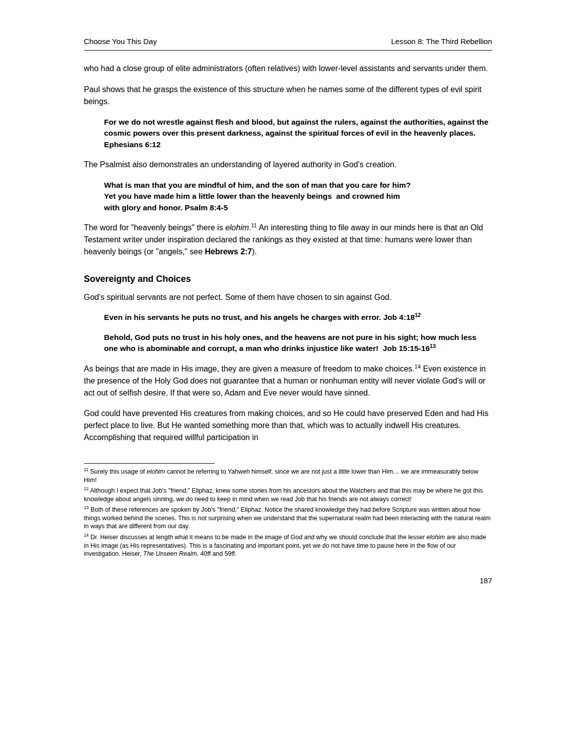Choose You This Day Lesson 8: The Third Rebellion
who had a close group of elite administrators (often relatives) with lower-level assistants and servants under them.
Paul shows that he grasps the existence of this structure when he names some of the different types of evil spirit beings.
For we do not wrestle against flesh and blood, but against the rulers, against the authorities, against the cosmic powers over this present darkness, against the spiritual forces of evil in the heavenly places. Ephesians 6:12
The Psalmist also demonstrates an understanding of layered authority in God's creation.
What is man that you are mindful of him, and the son of man that you care for him?
Yet you have made him a little lower than the heavenly beings and crowned him
with glory and honor. Psalm 8:4-5
The word for "heavenly beings" there is elohim.11 An interesting thing to file away in our minds here is that an Old Testament writer under inspiration declared the rankings as they existed at that time: humans were lower than heavenly beings (or "angels," see Hebrews 2:7).
Sovereignty and Choices
God's spiritual servants are not perfect. Some of them have chosen to sin against God.
Even in his servants he puts no trust, and his angels he charges with error. Job 4:1812
Behold, God puts no trust in his holy ones, and the heavens are not pure in his sight; how much less one who is abominable and corrupt, a man who drinks injustice like water! Job 15:15-1613
As beings that are made in His image, they are given a measure of freedom to make choices.14 Even existence in the presence of the Holy God does not guarantee that a human or nonhuman entity will never violate God's will or act out of selfish desire. If that were so, Adam and Eve never would have sinned.
God could have prevented His creatures from making choices, and so He could have preserved Eden and had His perfect place to live. But He wanted something more than that, which was to actually indwell His creatures. Accomplishing that required willful participation in
11 Surely this usage of elohim cannot be referring to Yahweh himself, since we are not just a little lower than Him… we are immeasurably below Him!
12 Although I expect that Job's "friend," Eliphaz, knew some stories from his ancestors about the Watchers and that this may be where he got this knowledge about angels sinning, we do need to keep in mind when we read Job that his friends are not always correct!
13 Both of these references are spoken by Job's "friend," Eliphaz. Notice the shared knowledge they had before Scripture was written about how things worked behind the scenes. This is not surprising when we understand that the supernatural realm had been interacting with the natural realm in ways that are different from our day.
14 Dr. Heiser discusses at length what it means to be made in the image of God and why we should conclude that the lesser elohim are also made in His image (as His representatives). This is a fascinating and important point, yet we do not have time to pause here in the flow of our investigation. Heiser, The Unseen Realm, 40ff and 59ff.
187